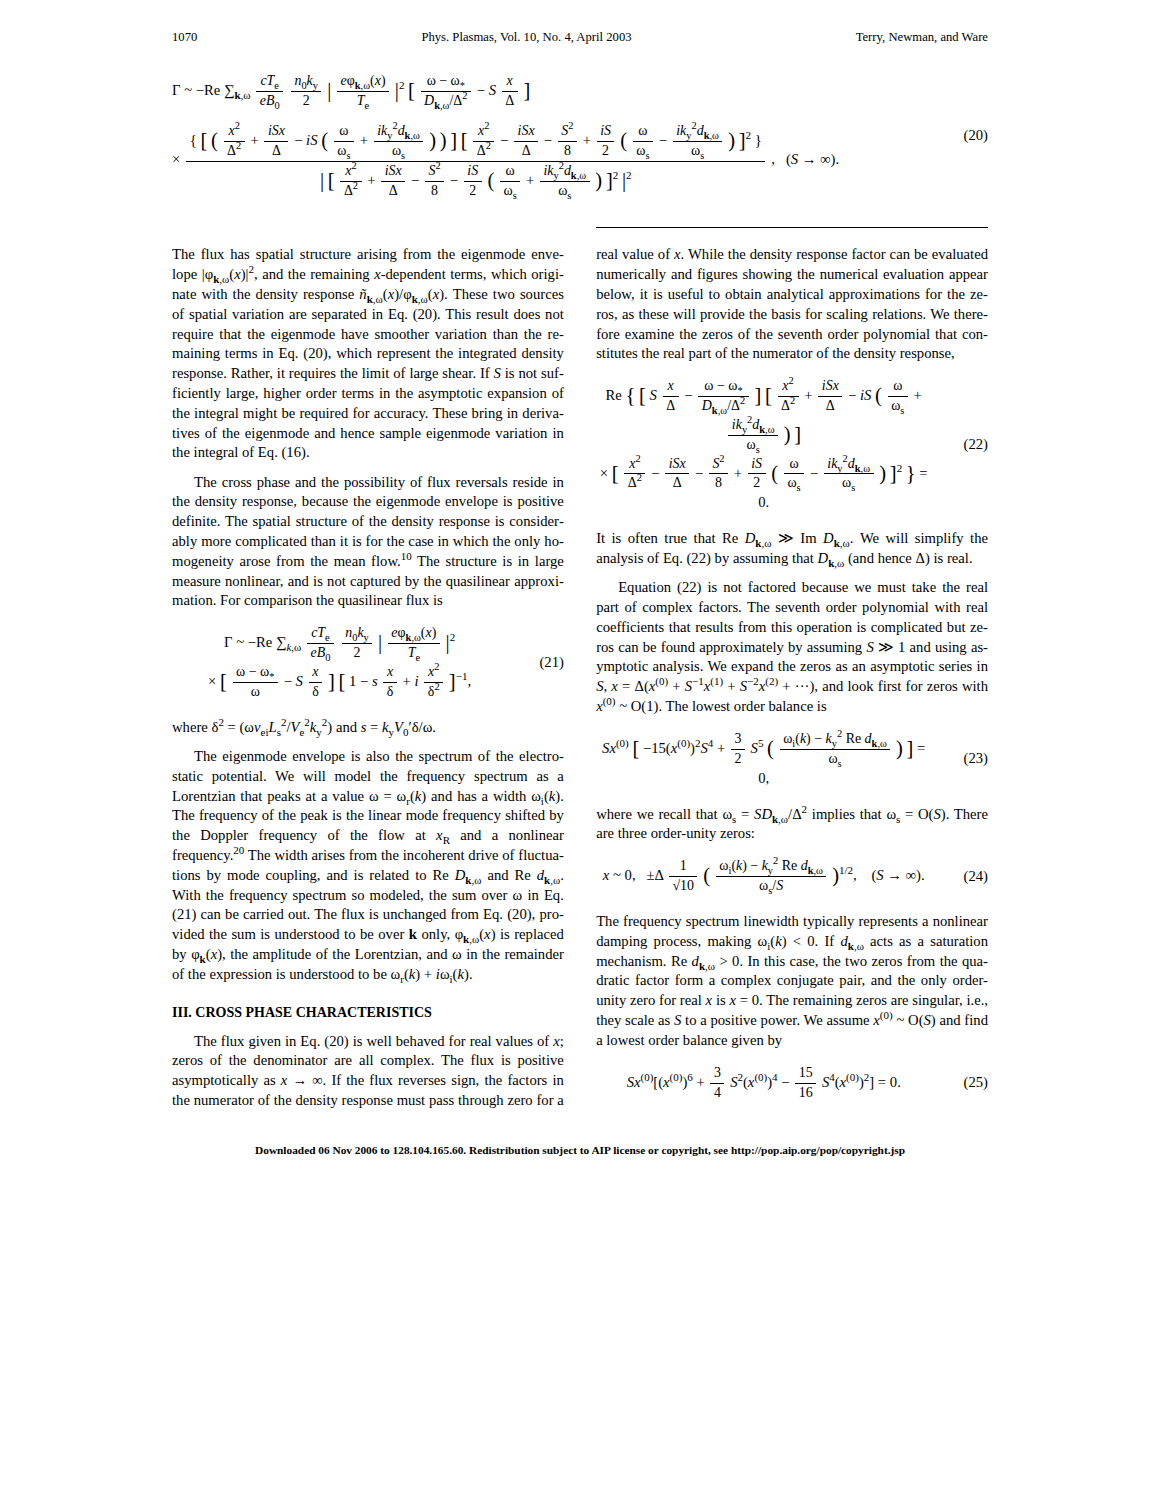1070 Phys. Plasmas, Vol. 10, No. 4, April 2003 Terry, Newman, and Ware
Γ ~ −Re ∑k,ω cTe eB0 n0ky 2 | eφk,ω(x) Te |2 [ ω − ω*Dk,ω/Δ2 − S xΔ ]
× { [ ( x2 Δ2 + iSx Δ − iS ( ωωs + iky2dk,ω ωs ) ) ] [ x2 Δ2 − iSx Δ − S28 + iS 2 ( ωωs − iky2dk,ω ωs ) ]2 } | [ x2 Δ2 + iSx Δ − S28 − iS 2 ( ωωs + iky2dk,ω ωs ) ]2 |2 , (S → ∞).
(20)
The flux has spatial structure arising from the eigenmode envelope |φk,ω(x)|2, and the remaining x-dependent terms, which originate with the density response ñk,ω(x)/φk,ω(x). These two sources of spatial variation are separated in Eq. (20). This result does not require that the eigenmode have smoother variation than the remaining terms in Eq. (20), which represent the integrated density response. Rather, it requires the limit of large shear. If S is not sufficiently large, higher order terms in the asymptotic expansion of the integral might be required for accuracy. These bring in derivatives of the eigenmode and hence sample eigenmode variation in the integral of Eq. (16).
The cross phase and the possibility of flux reversals reside in the density response, because the eigenmode envelope is positive definite. The spatial structure of the density response is considerably more complicated than it is for the case in which the only homogeneity arose from the mean flow.10 The structure is in large measure nonlinear, and is not captured by the quasilinear approximation. For comparison the quasilinear flux is
Γ ~ −Re ∑k,ω cTe eB0 n0ky 2 | eφk,ω(x) Te |2
× [ ω − ω*ω − S xδ ] [ 1 − s xδ + i x2 δ2 ]−1,
(21)
where δ2 = (ωveiLs2/Ve2ky2) and s = kyV0′δ/ω.
The eigenmode envelope is also the spectrum of the electrostatic potential. We will model the frequency spectrum as a Lorentzian that peaks at a value ω = ωr(k) and has a width ωi(k). The frequency of the peak is the linear mode frequency shifted by the Doppler frequency of the flow at xR and a nonlinear frequency.20 The width arises from the incoherent drive of fluctuations by mode coupling, and is related to Re Dk,ω and Re dk,ω. With the frequency spectrum so modeled, the sum over ω in Eq. (21) can be carried out. The flux is unchanged from Eq. (20), provided the sum is understood to be over k only, φk,ω(x) is replaced by φk(x), the amplitude of the Lorentzian, and ω in the remainder of the expression is understood to be ωr(k) + iωi(k).
III. Cross phase characteristics
The flux given in Eq. (20) is well behaved for real values of x; zeros of the denominator are all complex. The flux is positive asymptotically as x → ∞. If the flux reverses sign, the factors in the numerator of the density response must pass through zero for a real value of x. While the density response factor can be evaluated numerically and figures showing the numerical evaluation appear below, it is useful to obtain analytical approximations for the zeros, as these will provide the basis for scaling relations. We therefore examine the zeros of the seventh order polynomial that constitutes the real part of the numerator of the density response,
Re { [ S xΔ − ω − ω*Dk,ω/Δ2 ] [ x2 Δ2 + iSx Δ − iS ( ωωs + iky2dk,ω ωs ) ]
× [ x2 Δ2 − iSx Δ − S28 + iS 2 ( ωωs − iky2dk,ω ωs ) ]2 } = 0.
(22)
It is often true that Re Dk,ω ≫ Im Dk,ω. We will simplify the analysis of Eq. (22) by assuming that Dk,ω (and hence Δ) is real.
Equation (22) is not factored because we must take the real part of complex factors. The seventh order polynomial with real coefficients that results from this operation is complicated but zeros can be found approximately by assuming S ≫ 1 and using asymptotic analysis. We expand the zeros as an asymptotic series in S, x = Δ(x(0) + S−1x(1) + S−2x(2) + ···), and look first for zeros with x(0) ~ O(1). The lowest order balance is
Sx(0) [ −15(x(0))2S4 + 32 S5 ( ωi(k) − ky2 Re dk,ω ωs ) ] = 0,
(23)
where we recall that ωs = SDk,ω/Δ2 implies that ωs = O(S). There are three order-unity zeros:
x ~ 0, ±Δ 1√10 ( ωi(k) − ky2 Re dk,ω ωs/S )1/2, (S → ∞).
(24)
The frequency spectrum linewidth typically represents a nonlinear damping process, making ωi(k) < 0. If dk,ω acts as a saturation mechanism. Re dk,ω > 0. In this case, the two zeros from the quadratic factor form a complex conjugate pair, and the only order-unity zero for real x is x = 0. The remaining zeros are singular, i.e., they scale as S to a positive power. We assume x(0) ~ O(S) and find a lowest order balance given by
Sx(0)[(x(0))6 + 34 S2(x(0))4 − 1516 S4(x(0))2] = 0.
(25)
Downloaded 06 Nov 2006 to 128.104.165.60. Redistribution subject to AIP license or copyright, see http://pop.aip.org/pop/copyright.jsp